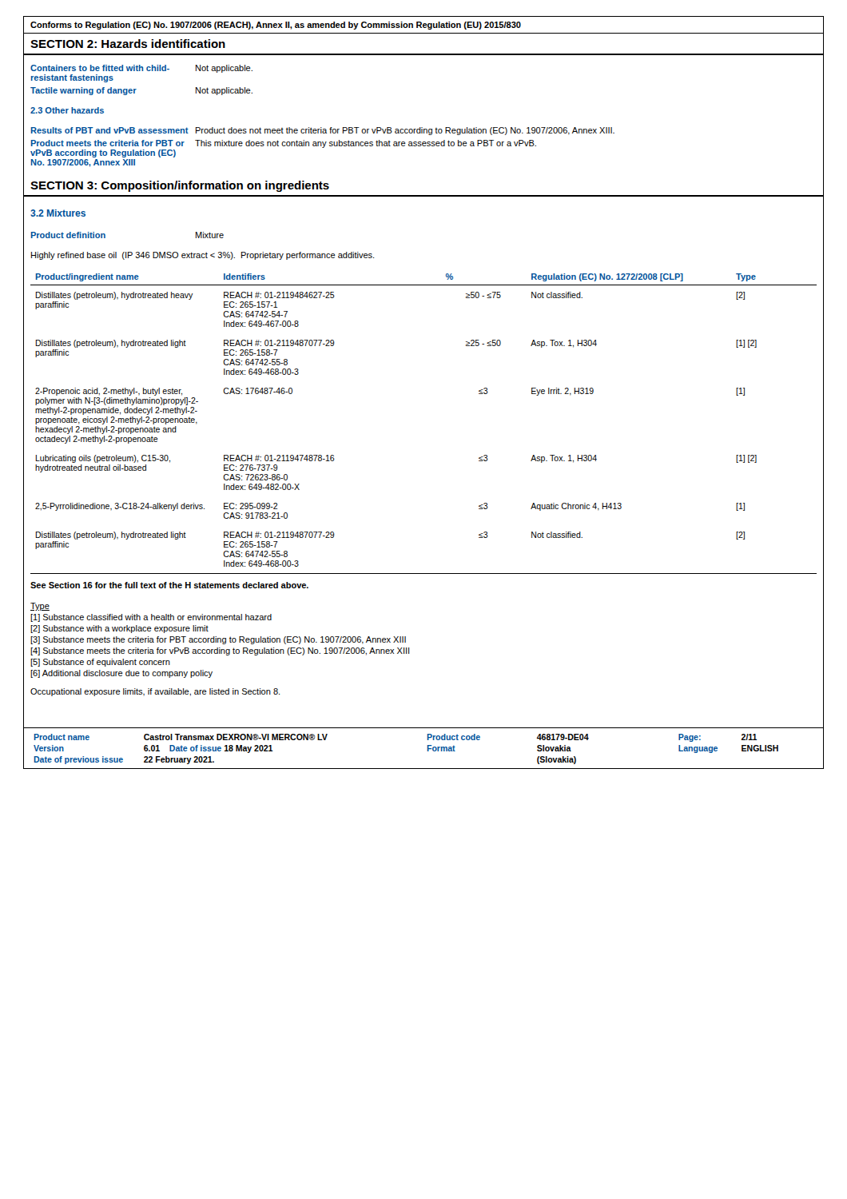Conforms to Regulation (EC) No. 1907/2006 (REACH), Annex II, as amended by Commission Regulation (EU) 2015/830
SECTION 2: Hazards identification
| Containers to be fitted with child-resistant fastenings | Not applicable. |
| Tactile warning of danger | Not applicable. |
2.3 Other hazards
| Results of PBT and vPvB assessment | Product does not meet the criteria for PBT or vPvB according to Regulation (EC) No. 1907/2006, Annex XIII. |
| Product meets the criteria for PBT or vPvB according to Regulation (EC) No. 1907/2006, Annex XIII | This mixture does not contain any substances that are assessed to be a PBT or a vPvB. |
SECTION 3: Composition/information on ingredients
3.2 Mixtures
| Product definition | Mixture |
Highly refined base oil (IP 346 DMSO extract < 3%). Proprietary performance additives.
| Product/ingredient name | Identifiers | % | Regulation (EC) No. 1272/2008 [CLP] | Type |
| --- | --- | --- | --- | --- |
| Distillates (petroleum), hydrotreated heavy paraffinic | REACH #: 01-2119484627-25 EC: 265-157-1 CAS: 64742-54-7 Index: 649-467-00-8 | ≥50 - ≤75 | Not classified. | [2] |
| Distillates (petroleum), hydrotreated light paraffinic | REACH #: 01-2119487077-29 EC: 265-158-7 CAS: 64742-55-8 Index: 649-468-00-3 | ≥25 - ≤50 | Asp. Tox. 1, H304 | [1] [2] |
| 2-Propenoic acid, 2-methyl-, butyl ester, polymer with N-[3-(dimethylamino)propyl]-2-methyl-2-propenamide, dodecyl 2-methyl-2-propenoate, eicosyl 2-methyl-2-propenoate, hexadecyl 2-methyl-2-propenoate and octadecyl 2-methyl-2-propenoate | CAS: 176487-46-0 | ≤3 | Eye Irrit. 2, H319 | [1] |
| Lubricating oils (petroleum), C15-30, hydrotreated neutral oil-based | REACH #: 01-2119474878-16 EC: 276-737-9 CAS: 72623-86-0 Index: 649-482-00-X | ≤3 | Asp. Tox. 1, H304 | [1] [2] |
| 2,5-Pyrrolidinedione, 3-C18-24-alkenyl derivs. | EC: 295-099-2 CAS: 91783-21-0 | ≤3 | Aquatic Chronic 4, H413 | [1] |
| Distillates (petroleum), hydrotreated light paraffinic | REACH #: 01-2119487077-29 EC: 265-158-7 CAS: 64742-55-8 Index: 649-468-00-3 | ≤3 | Not classified. | [2] |
See Section 16 for the full text of the H statements declared above.
Type
[1] Substance classified with a health or environmental hazard
[2] Substance with a workplace exposure limit
[3] Substance meets the criteria for PBT according to Regulation (EC) No. 1907/2006, Annex XIII
[4] Substance meets the criteria for vPvB according to Regulation (EC) No. 1907/2006, Annex XIII
[5] Substance of equivalent concern
[6] Additional disclosure due to company policy
Occupational exposure limits, if available, are listed in Section 8.
| Product name | Castrol Transmax DEXRON®-VI MERCON® LV | Product code | 468179-DE04 | Page: | 2/11 |
| Version | 6.01 Date of issue 18 May 2021 | Format | Slovakia | Language | ENGLISH |
| Date of previous issue | 22 February 2021. | | (Slovakia) | | |